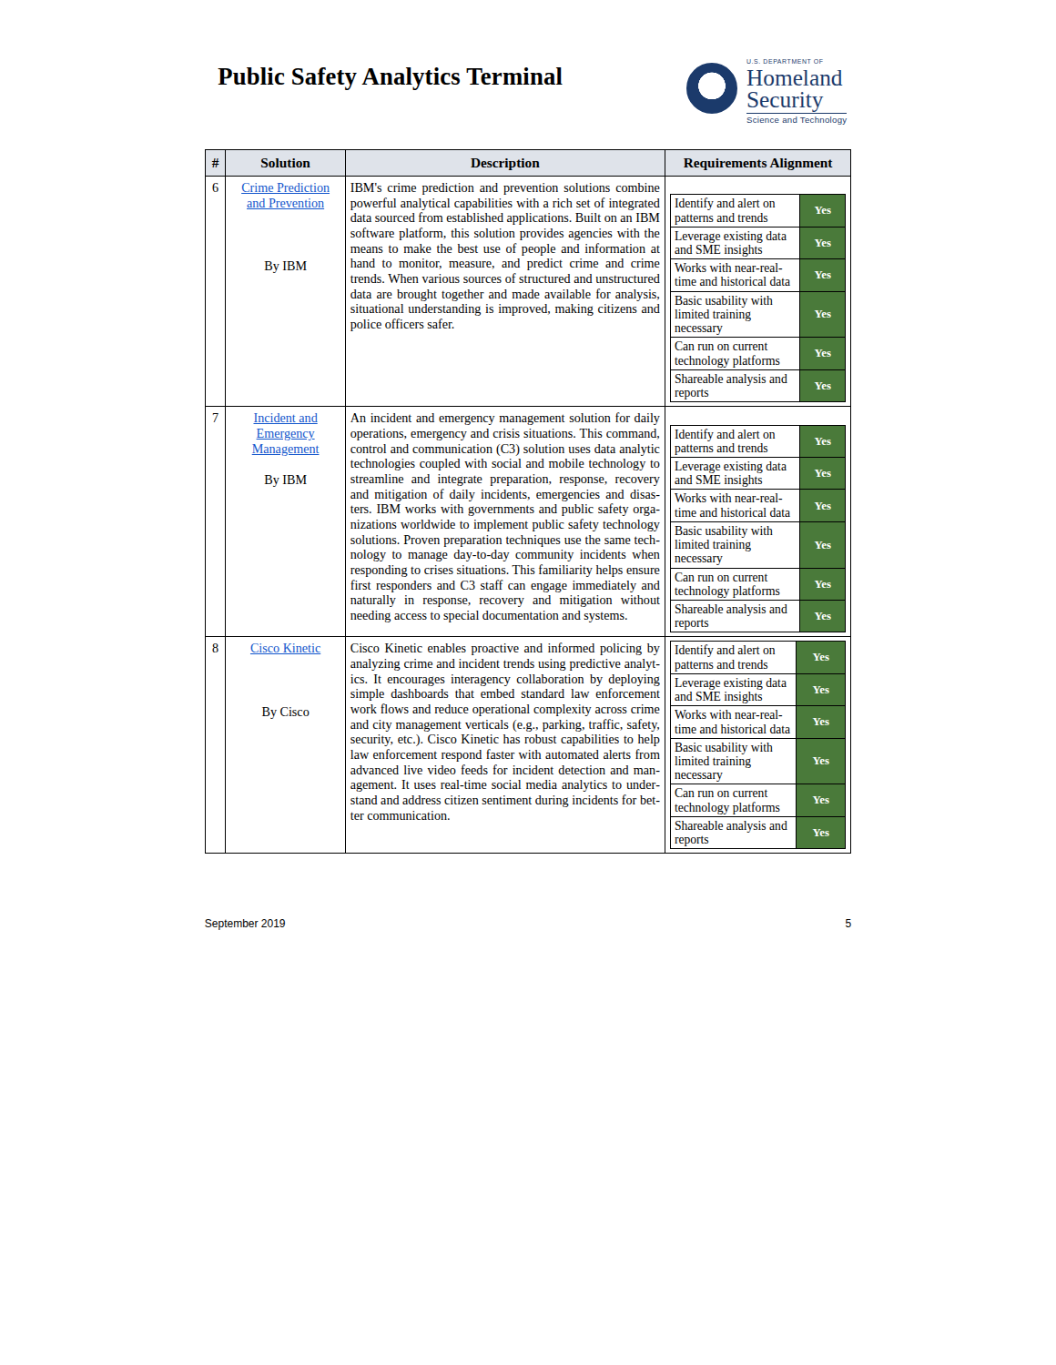Public Safety Analytics Terminal
U.S. Department of
Homeland
Security
Science and Technology
| # | Solution | Description | Requirements Alignment |
| --- | --- | --- | --- |
| 6 | Crime Prediction and Prevention By IBM | IBM's crime prediction and prevention solutions combine powerful analytical capabilities with a rich set of integrated data sourced from established applications. Built on an IBM software platform, this solution provides agencies with the means to make the best use of people and information at hand to monitor, measure, and predict crime and crime trends. When various sources of structured and unstructured data are brought together and made available for analysis, situational understanding is improved, making citizens and police officers safer. | / Identify and alert on patterns and trends / Yes / / Leverage existing data and SME insights / Yes / / Works with near-real-time and historical data / Yes / / Basic usability with limited training necessary / Yes / / Can run on current technology platforms / Yes / / Shareable analysis and reports / Yes / |
| 7 | Incident and Emergency Management By IBM | An incident and emergency management solution for daily operations, emergency and crisis situations. This command, control and communication (C3) solution uses data analytic technologies coupled with social and mobile technology to streamline and integrate preparation, response, recovery and mitigation of daily incidents, emergencies and disasters. IBM works with governments and public safety organizations worldwide to implement public safety technology solutions. Proven preparation techniques use the same technology to manage day-to-day community incidents when responding to crises situations. This familiarity helps ensure first responders and C3 staff can engage immediately and naturally in response, recovery and mitigation without needing access to special documentation and systems. | / Identify and alert on patterns and trends / Yes / / Leverage existing data and SME insights / Yes / / Works with near-real-time and historical data / Yes / / Basic usability with limited training necessary / Yes / / Can run on current technology platforms / Yes / / Shareable analysis and reports / Yes / |
| 8 | Cisco Kinetic By Cisco | Cisco Kinetic enables proactive and informed policing by analyzing crime and incident trends using predictive analytics. It encourages interagency collaboration by deploying simple dashboards that embed standard law enforcement work flows and reduce operational complexity across crime and city management verticals (e.g., parking, traffic, safety, security, etc.). Cisco Kinetic has robust capabilities to help law enforcement respond faster with automated alerts from advanced live video feeds for incident detection and management. It uses real-time social media analytics to understand and address citizen sentiment during incidents for better communication. | / Identify and alert on patterns and trends / Yes / / Leverage existing data and SME insights / Yes / / Works with near-real-time and historical data / Yes / / Basic usability with limited training necessary / Yes / / Can run on current technology platforms / Yes / / Shareable analysis and reports / Yes / |
September 2019 5